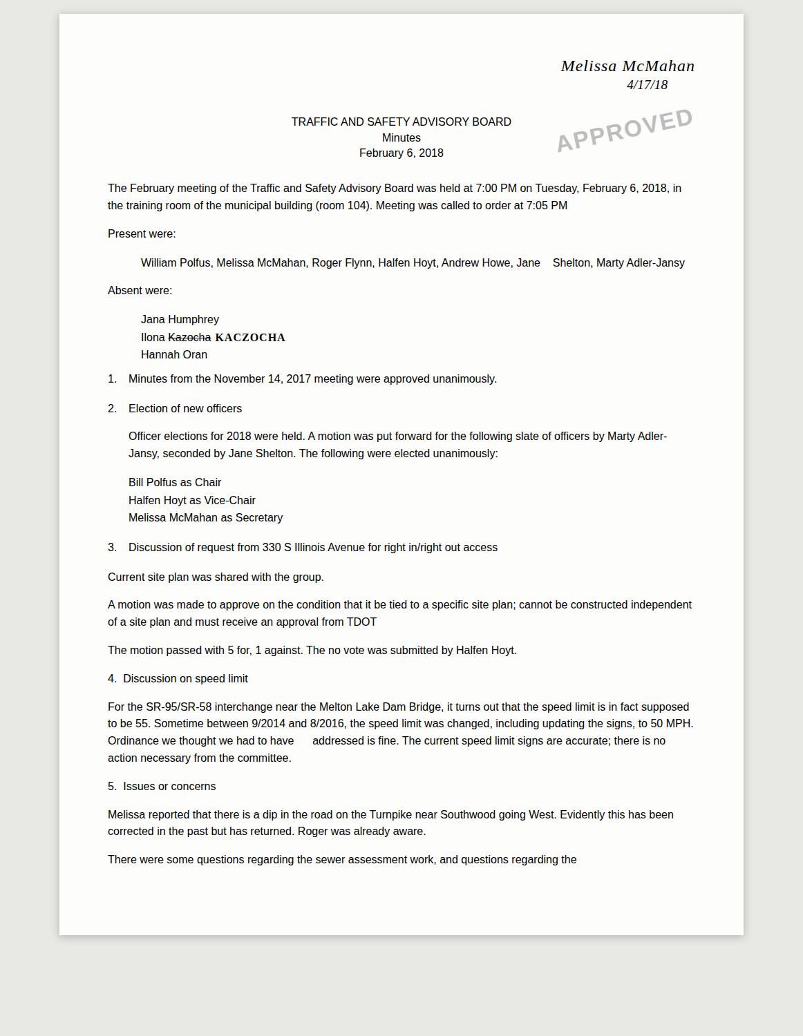Melissa McMahan
4/17/18
APPROVED
TRAFFIC AND SAFETY ADVISORY BOARD Minutes February 6, 2018
The February meeting of the Traffic and Safety Advisory Board was held at 7:00 PM on Tuesday, February 6, 2018, in the training room of the municipal building (room 104). Meeting was called to order at 7:05 PM
Present were:
William Polfus, Melissa McMahan, Roger Flynn, Halfen Hoyt, Andrew Howe, Jane Shelton, Marty Adler-Jansy
Absent were:
Jana Humphrey
Ilona Kazocha KACZOCHA
Hannah Oran
Minutes from the November 14, 2017 meeting were approved unanimously.
Election of new officers
Officer elections for 2018 were held. A motion was put forward for the following slate of officers by Marty Adler-Jansy, seconded by Jane Shelton. The following were elected unanimously:
Bill Polfus as Chair
Halfen Hoyt as Vice-Chair
Melissa McMahan as Secretary
Discussion of request from 330 S Illinois Avenue for right in/right out access
Current site plan was shared with the group.
A motion was made to approve on the condition that it be tied to a specific site plan; cannot be constructed independent of a site plan and must receive an approval from TDOT
The motion passed with 5 for, 1 against. The no vote was submitted by Halfen Hoyt.
4. Discussion on speed limit
For the SR-95/SR-58 interchange near the Melton Lake Dam Bridge, it turns out that the speed limit is in fact supposed to be 55. Sometime between 9/2014 and 8/2016, the speed limit was changed, including updating the signs, to 50 MPH. Ordinance we thought we had to have addressed is fine. The current speed limit signs are accurate; there is no action necessary from the committee.
5. Issues or concerns
Melissa reported that there is a dip in the road on the Turnpike near Southwood going West. Evidently this has been corrected in the past but has returned. Roger was already aware.
There were some questions regarding the sewer assessment work, and questions regarding the